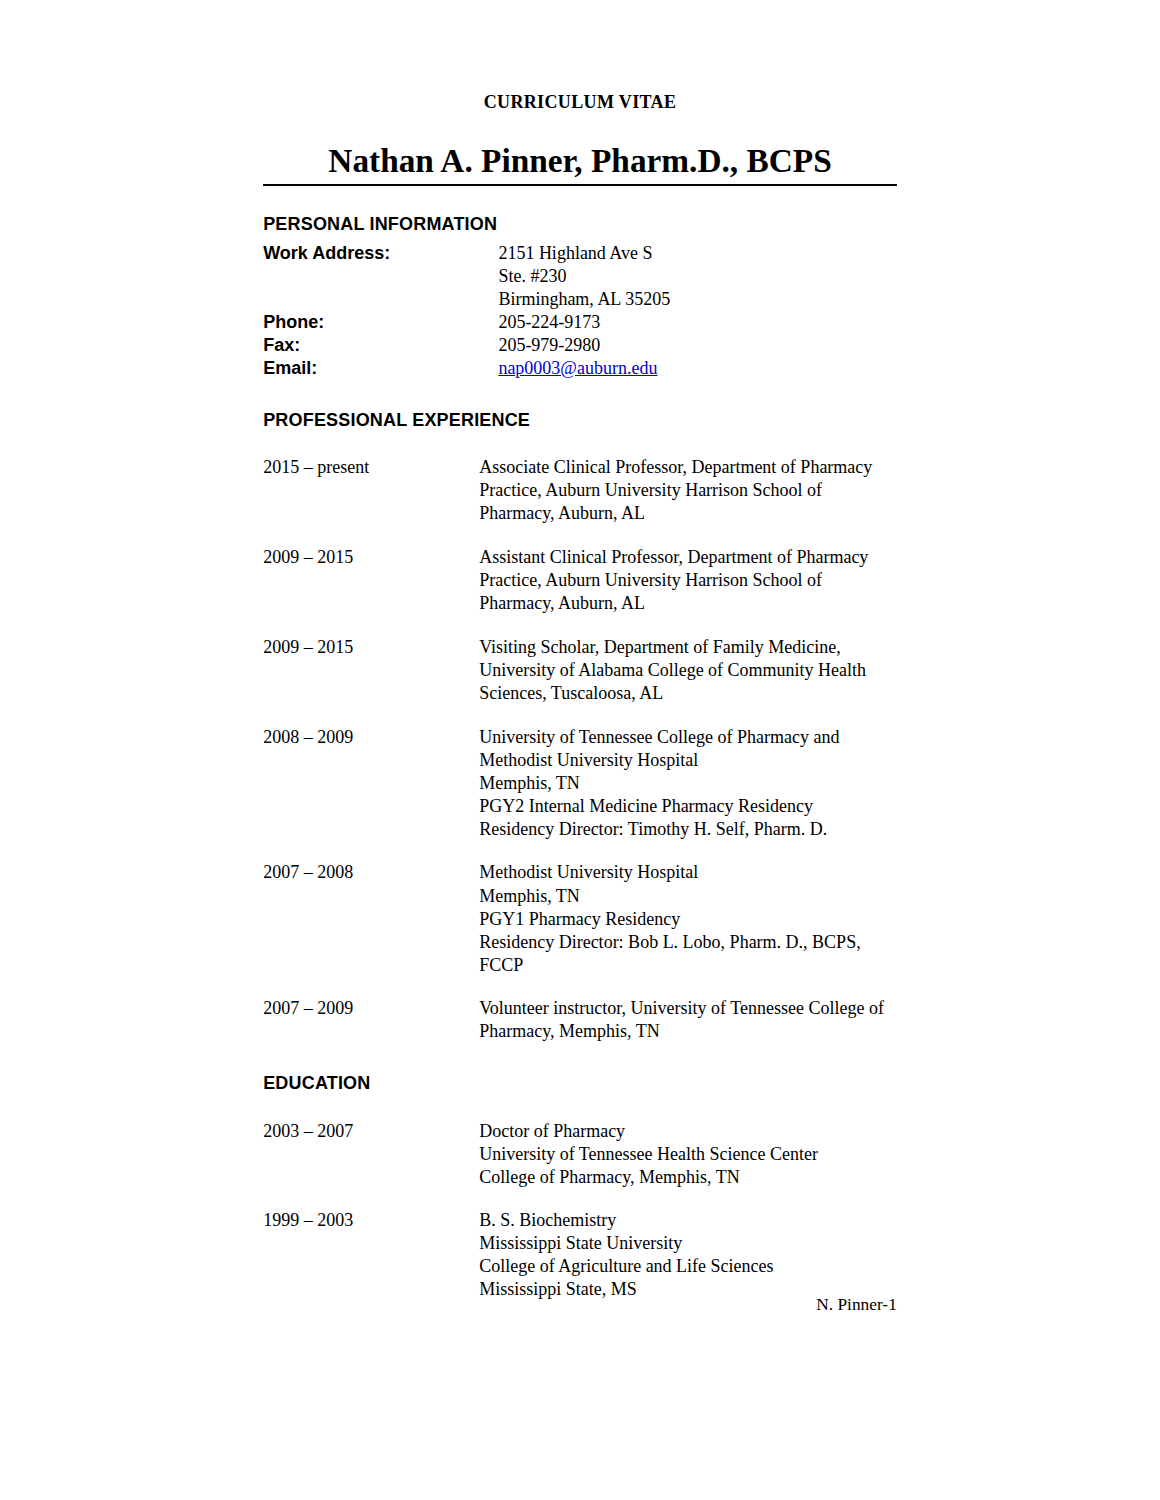CURRICULUM VITAE
Nathan A. Pinner, Pharm.D., BCPS
PERSONAL INFORMATION
| Work Address: | 2151 Highland Ave S |
| | Ste. #230 |
| | Birmingham, AL 35205 |
| Phone: | 205-224-9173 |
| Fax: | 205-979-2980 |
| Email: | nap0003@auburn.edu |
PROFESSIONAL EXPERIENCE
| 2015 – present | Associate Clinical Professor, Department of Pharmacy Practice, Auburn University Harrison School of Pharmacy, Auburn, AL |
| 2009 – 2015 | Assistant Clinical Professor, Department of Pharmacy Practice, Auburn University Harrison School of Pharmacy, Auburn, AL |
| 2009 – 2015 | Visiting Scholar, Department of Family Medicine, University of Alabama College of Community Health Sciences, Tuscaloosa, AL |
| 2008 – 2009 | University of Tennessee College of Pharmacy and Methodist University Hospital Memphis, TN PGY2 Internal Medicine Pharmacy Residency Residency Director: Timothy H. Self, Pharm. D. |
| 2007 – 2008 | Methodist University Hospital Memphis, TN PGY1 Pharmacy Residency Residency Director: Bob L. Lobo, Pharm. D., BCPS, FCCP |
| 2007 – 2009 | Volunteer instructor, University of Tennessee College of Pharmacy, Memphis, TN |
EDUCATION
| 2003 – 2007 | Doctor of Pharmacy University of Tennessee Health Science Center College of Pharmacy, Memphis, TN |
| 1999 – 2003 | B. S. Biochemistry Mississippi State University College of Agriculture and Life Sciences Mississippi State, MS |
N. Pinner-1